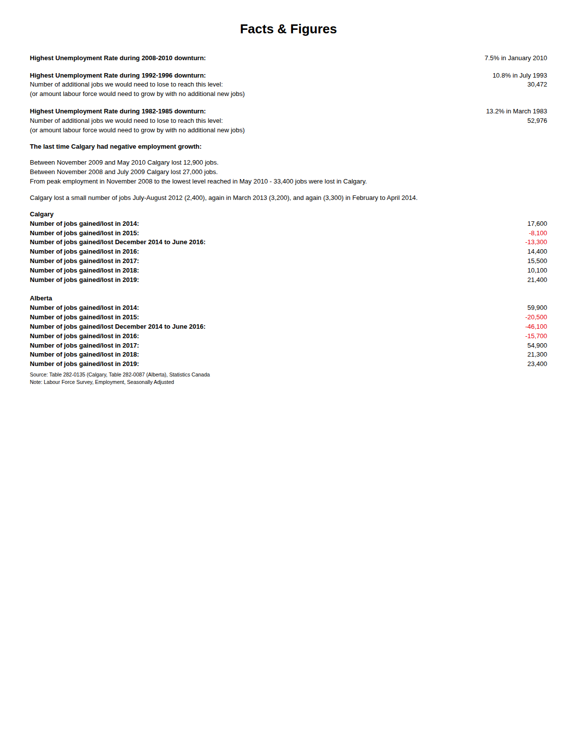Facts & Figures
| Highest Unemployment Rate during 2008-2010 downturn: | 7.5% in January 2010 |
| Highest Unemployment Rate during 1992-1996 downturn: | 10.8% in July 1993 |
| Number of additional jobs we would need to lose to reach this level: | 30,472 |
| (or amount labour force would need to grow by with no additional new jobs) | |
| Highest Unemployment Rate during 1982-1985 downturn: | 13.2% in March 1983 |
| Number of additional jobs we would need to lose to reach this level: | 52,976 |
| (or amount labour force would need to grow by with no additional new jobs) | |
The last time Calgary had negative employment growth:
Between November 2009 and May 2010 Calgary lost 12,900 jobs.
Between November 2008 and July 2009 Calgary lost 27,000 jobs.
From peak employment in November 2008 to the lowest level reached in May 2010 - 33,400 jobs were lost in Calgary.
Calgary lost a small number of jobs July-August 2012 (2,400), again in March 2013 (3,200), and again (3,300) in February to April 2014.
Calgary
| Number of jobs gained/lost in 2014: | 17,600 |
| Number of jobs gained/lost in 2015: | -8,100 |
| Number of jobs gained/lost December 2014 to June 2016: | -13,300 |
| Number of jobs gained/lost in 2016: | 14,400 |
| Number of jobs gained/lost in 2017: | 15,500 |
| Number of jobs gained/lost in 2018: | 10,100 |
| Number of jobs gained/lost in 2019: | 21,400 |
Alberta
| Number of jobs gained/lost in 2014: | 59,900 |
| Number of jobs gained/lost in 2015: | -20,500 |
| Number of jobs gained/lost December 2014 to June 2016: | -46,100 |
| Number of jobs gained/lost in 2016: | -15,700 |
| Number of jobs gained/lost in 2017: | 54,900 |
| Number of jobs gained/lost in 2018: | 21,300 |
| Number of jobs gained/lost in 2019: | 23,400 |
Source: Table 282-0135 (Calgary, Table 282-0087 (Alberta), Statistics Canada
Note: Labour Force Survey, Employment, Seasonally Adjusted